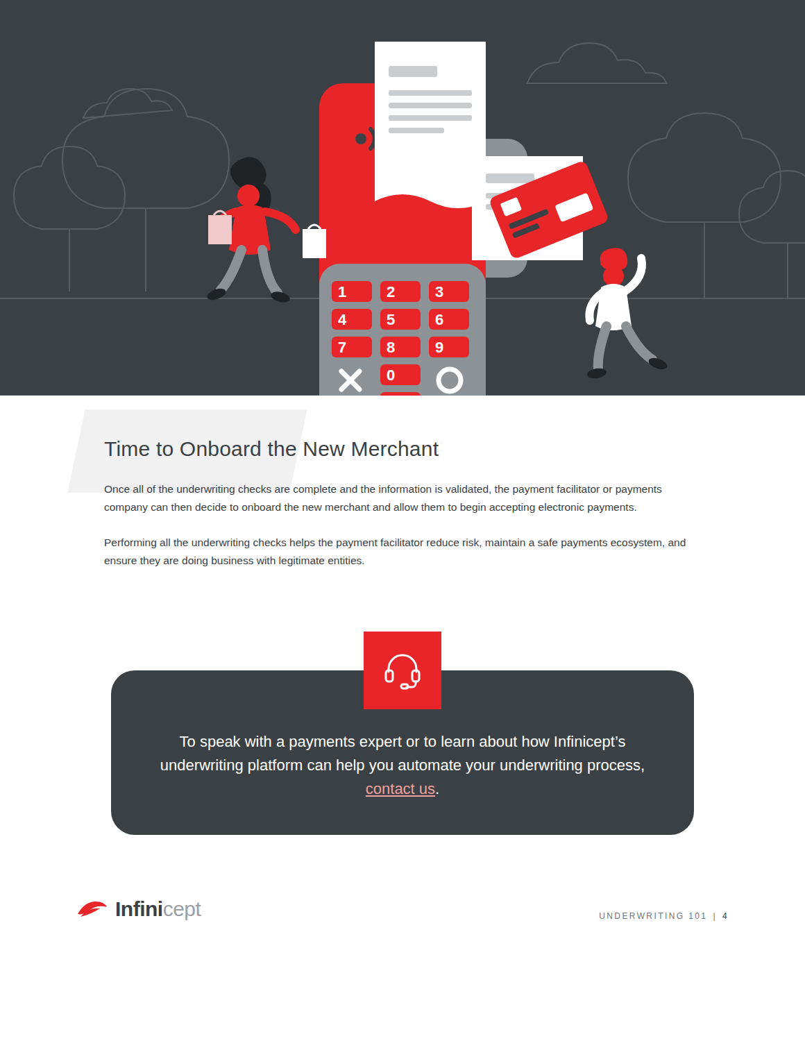1 2 3 4 5 6 7 8 9 0
Time to Onboard the New Merchant
Once all of the underwriting checks are complete and the information is validated, the payment facilitator or payments company can then decide to onboard the new merchant and allow them to begin accepting electronic payments.
Performing all the underwriting checks helps the payment facilitator reduce risk, maintain a safe payments ecosystem, and ensure they are doing business with legitimate entities.
To speak with a payments expert or to learn about how Infinicept’s underwriting platform can help you automate your underwriting process, contact us.
Infini cept
UNDERWRITING 101|4